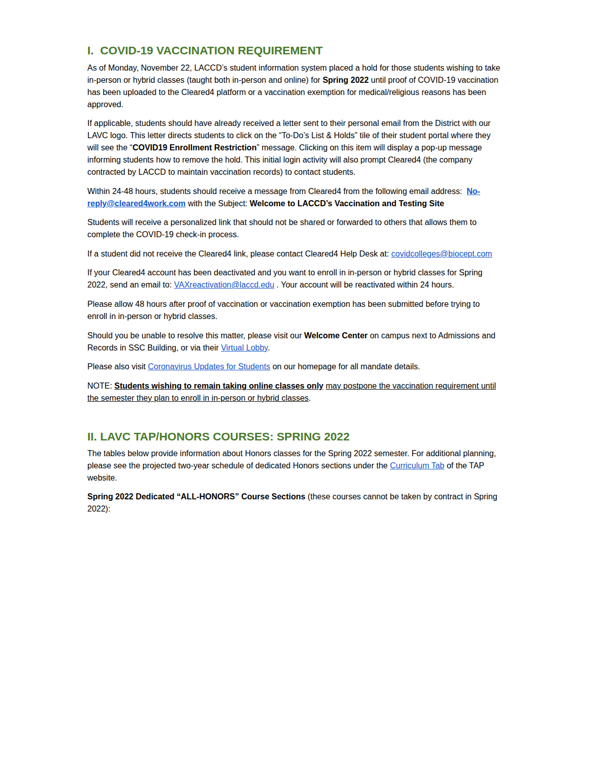I. COVID-19 VACCINATION REQUIREMENT
As of Monday, November 22, LACCD’s student information system placed a hold for those students wishing to take in-person or hybrid classes (taught both in-person and online) for Spring 2022 until proof of COVID-19 vaccination has been uploaded to the Cleared4 platform or a vaccination exemption for medical/religious reasons has been approved.
If applicable, students should have already received a letter sent to their personal email from the District with our LAVC logo. This letter directs students to click on the “To-Do’s List & Holds” tile of their student portal where they will see the “COVID19 Enrollment Restriction” message. Clicking on this item will display a pop-up message informing students how to remove the hold. This initial login activity will also prompt Cleared4 (the company contracted by LACCD to maintain vaccination records) to contact students.
Within 24-48 hours, students should receive a message from Cleared4 from the following email address: No-reply@cleared4work.com with the Subject: Welcome to LACCD’s Vaccination and Testing Site
Students will receive a personalized link that should not be shared or forwarded to others that allows them to complete the COVID-19 check-in process.
If a student did not receive the Cleared4 link, please contact Cleared4 Help Desk at: covidcolleges@biocept.com
If your Cleared4 account has been deactivated and you want to enroll in in-person or hybrid classes for Spring 2022, send an email to: VAXreactivation@laccd.edu . Your account will be reactivated within 24 hours.
Please allow 48 hours after proof of vaccination or vaccination exemption has been submitted before trying to enroll in in-person or hybrid classes.
Should you be unable to resolve this matter, please visit our Welcome Center on campus next to Admissions and Records in SSC Building, or via their Virtual Lobby.
Please also visit Coronavirus Updates for Students on our homepage for all mandate details.
NOTE: Students wishing to remain taking online classes only may postpone the vaccination requirement until the semester they plan to enroll in in-person or hybrid classes.
II. LAVC TAP/HONORS COURSES: SPRING 2022
The tables below provide information about Honors classes for the Spring 2022 semester. For additional planning, please see the projected two-year schedule of dedicated Honors sections under the Curriculum Tab of the TAP website.
Spring 2022 Dedicated “ALL-HONORS” Course Sections (these courses cannot be taken by contract in Spring 2022):